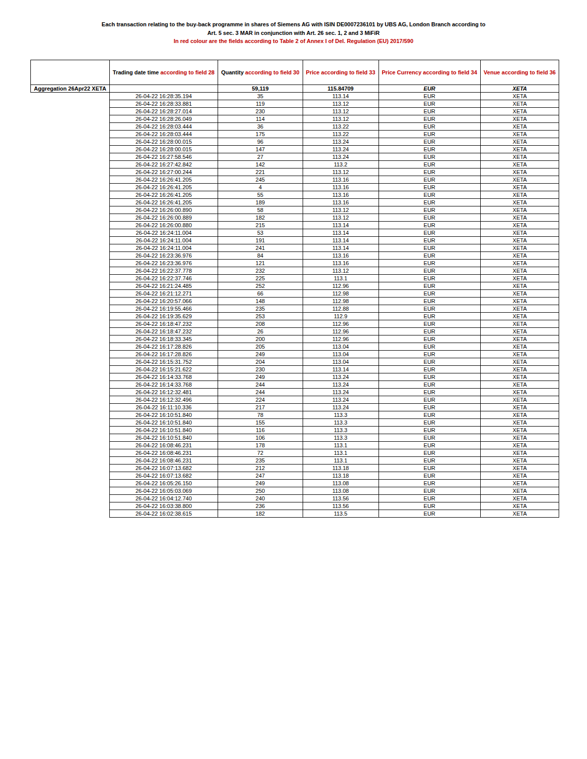Each transaction relating to the buy-back programme in shares of Siemens AG with ISIN DE0007236101 by UBS AG, London Branch according to
Art. 5 sec. 3 MAR in conjunction with Art. 26 sec. 1, 2 and 3 MiFiR
In red colour are the fields according to Table 2 of Annex I of Del. Regulation (EU) 2017/590
| | Trading date time according to field 28 | Quantity according to field 30 | Price according to field 33 | Price Currency according to field 34 | Venue according to field 36 |
| --- | --- | --- | --- | --- | --- |
| Aggregation 26Apr22 XETA | | 59,119 | 115.84709 | EUR | XETA |
| | 26-04-22 16:28:35.194 | 35 | 113.14 | EUR | XETA |
| | 26-04-22 16:28:33.881 | 119 | 113.12 | EUR | XETA |
| | 26-04-22 16:28:27.014 | 230 | 113.12 | EUR | XETA |
| | 26-04-22 16:28:26.049 | 114 | 113.12 | EUR | XETA |
| | 26-04-22 16:28:03.444 | 36 | 113.22 | EUR | XETA |
| | 26-04-22 16:28:03.444 | 175 | 113.22 | EUR | XETA |
| | 26-04-22 16:28:00.015 | 96 | 113.24 | EUR | XETA |
| | 26-04-22 16:28:00.015 | 147 | 113.24 | EUR | XETA |
| | 26-04-22 16:27:58.546 | 27 | 113.24 | EUR | XETA |
| | 26-04-22 16:27:42.842 | 142 | 113.2 | EUR | XETA |
| | 26-04-22 16:27:00.244 | 221 | 113.12 | EUR | XETA |
| | 26-04-22 16:26:41.205 | 245 | 113.16 | EUR | XETA |
| | 26-04-22 16:26:41.205 | 4 | 113.16 | EUR | XETA |
| | 26-04-22 16:26:41.205 | 55 | 113.16 | EUR | XETA |
| | 26-04-22 16:26:41.205 | 189 | 113.16 | EUR | XETA |
| | 26-04-22 16:26:00.890 | 58 | 113.12 | EUR | XETA |
| | 26-04-22 16:26:00.889 | 182 | 113.12 | EUR | XETA |
| | 26-04-22 16:26:00.880 | 215 | 113.14 | EUR | XETA |
| | 26-04-22 16:24:11.004 | 53 | 113.14 | EUR | XETA |
| | 26-04-22 16:24:11.004 | 191 | 113.14 | EUR | XETA |
| | 26-04-22 16:24:11.004 | 241 | 113.14 | EUR | XETA |
| | 26-04-22 16:23:36.976 | 84 | 113.16 | EUR | XETA |
| | 26-04-22 16:23:36.976 | 121 | 113.16 | EUR | XETA |
| | 26-04-22 16:22:37.778 | 232 | 113.12 | EUR | XETA |
| | 26-04-22 16:22:37.746 | 225 | 113.1 | EUR | XETA |
| | 26-04-22 16:21:24.485 | 252 | 112.96 | EUR | XETA |
| | 26-04-22 16:21:12.271 | 66 | 112.98 | EUR | XETA |
| | 26-04-22 16:20:57.066 | 148 | 112.98 | EUR | XETA |
| | 26-04-22 16:19:55.466 | 235 | 112.88 | EUR | XETA |
| | 26-04-22 16:19:35.629 | 253 | 112.9 | EUR | XETA |
| | 26-04-22 16:18:47.232 | 208 | 112.96 | EUR | XETA |
| | 26-04-22 16:18:47.232 | 26 | 112.96 | EUR | XETA |
| | 26-04-22 16:18:33.345 | 200 | 112.96 | EUR | XETA |
| | 26-04-22 16:17:28.826 | 205 | 113.04 | EUR | XETA |
| | 26-04-22 16:17:28.826 | 249 | 113.04 | EUR | XETA |
| | 26-04-22 16:15:31.752 | 204 | 113.04 | EUR | XETA |
| | 26-04-22 16:15:21.622 | 230 | 113.14 | EUR | XETA |
| | 26-04-22 16:14:33.768 | 249 | 113.24 | EUR | XETA |
| | 26-04-22 16:14:33.768 | 244 | 113.24 | EUR | XETA |
| | 26-04-22 16:12:32.481 | 244 | 113.24 | EUR | XETA |
| | 26-04-22 16:12:32.496 | 224 | 113.24 | EUR | XETA |
| | 26-04-22 16:11:10.336 | 217 | 113.24 | EUR | XETA |
| | 26-04-22 16:10:51.840 | 78 | 113.3 | EUR | XETA |
| | 26-04-22 16:10:51.840 | 155 | 113.3 | EUR | XETA |
| | 26-04-22 16:10:51.840 | 116 | 113.3 | EUR | XETA |
| | 26-04-22 16:10:51.840 | 106 | 113.3 | EUR | XETA |
| | 26-04-22 16:08:46.231 | 178 | 113.1 | EUR | XETA |
| | 26-04-22 16:08:46.231 | 72 | 113.1 | EUR | XETA |
| | 26-04-22 16:08:46.231 | 235 | 113.1 | EUR | XETA |
| | 26-04-22 16:07:13.682 | 212 | 113.18 | EUR | XETA |
| | 26-04-22 16:07:13.682 | 247 | 113.18 | EUR | XETA |
| | 26-04-22 16:05:26.150 | 249 | 113.08 | EUR | XETA |
| | 26-04-22 16:05:03.069 | 250 | 113.08 | EUR | XETA |
| | 26-04-22 16:04:12.740 | 240 | 113.56 | EUR | XETA |
| | 26-04-22 16:03:38.800 | 236 | 113.56 | EUR | XETA |
| | 26-04-22 16:02:38.615 | 182 | 113.5 | EUR | XETA |